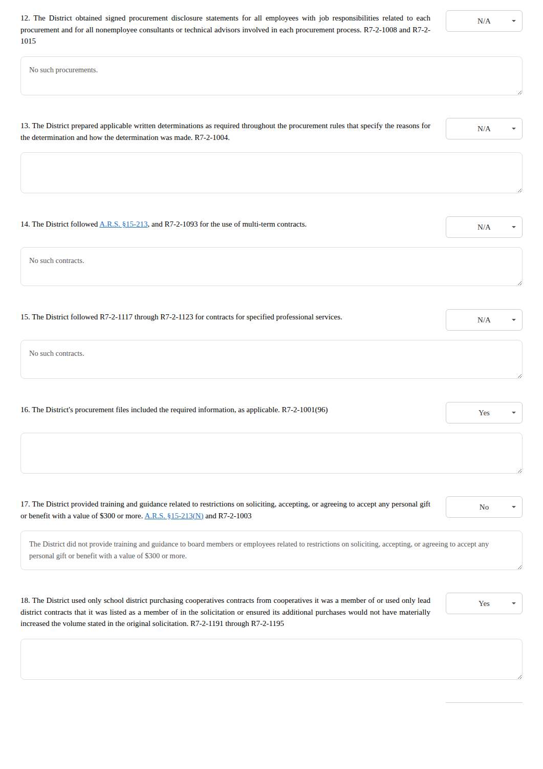12. The District obtained signed procurement disclosure statements for all employees with job responsibilities related to each procurement and for all nonemployee consultants or technical advisors involved in each procurement process. R7-2-1008 and R7-2-1015
N/A Yes No
No such procurements.
13. The District prepared applicable written determinations as required throughout the procurement rules that specify the reasons for the determination and how the determination was made. R7-2-1004.
N/A Yes No
14. The District followed A.R.S. §15-213, and R7-2-1093 for the use of multi-term contracts.
N/A Yes No
No such contracts.
15. The District followed R7-2-1117 through R7-2-1123 for contracts for specified professional services.
N/A Yes No
No such contracts.
16. The District's procurement files included the required information, as applicable. R7-2-1001(96)
Yes No N/A
17. The District provided training and guidance related to restrictions on soliciting, accepting, or agreeing to accept any personal gift or benefit with a value of $300 or more. A.R.S. §15-213(N) and R7-2-1003
No Yes N/A
The District did not provide training and guidance to board members or employees related to restrictions on soliciting, accepting, or agreeing to accept any personal gift or benefit with a value of $300 or more.
18. The District used only school district purchasing cooperatives contracts from cooperatives it was a member of or used only lead district contracts that it was listed as a member of in the solicitation or ensured its additional purchases would not have materially increased the volume stated in the original solicitation. R7-2-1191 through R7-2-1195
Yes No N/A